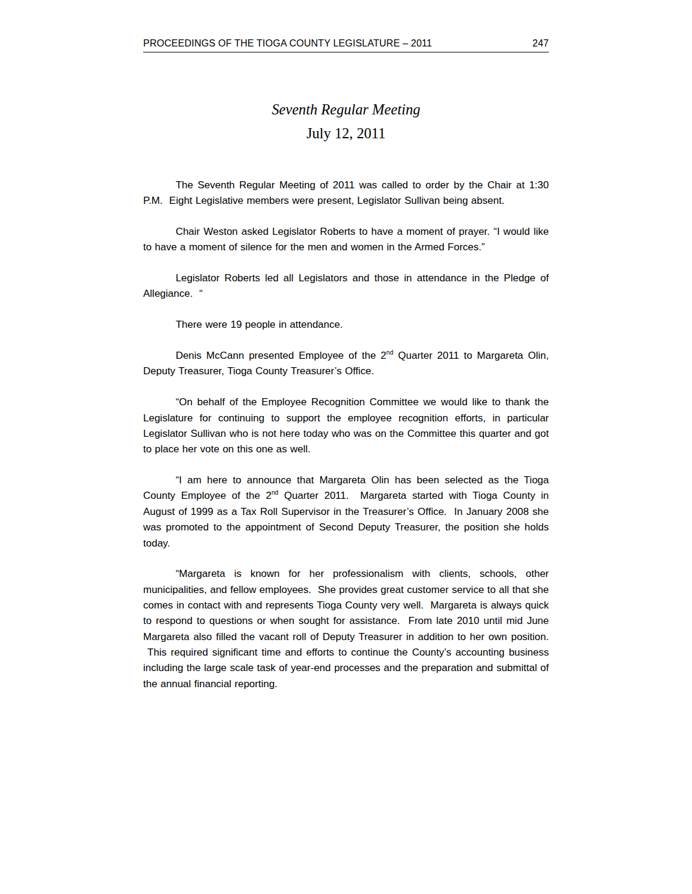Proceedings of the Tioga County Legislature – 2011 247
Seventh Regular Meeting
July 12, 2011
The Seventh Regular Meeting of 2011 was called to order by the Chair at 1:30 P.M. Eight Legislative members were present, Legislator Sullivan being absent.
Chair Weston asked Legislator Roberts to have a moment of prayer. “I would like to have a moment of silence for the men and women in the Armed Forces.”
Legislator Roberts led all Legislators and those in attendance in the Pledge of Allegiance. “
There were 19 people in attendance.
Denis McCann presented Employee of the 2nd Quarter 2011 to Margareta Olin, Deputy Treasurer, Tioga County Treasurer’s Office.
“On behalf of the Employee Recognition Committee we would like to thank the Legislature for continuing to support the employee recognition efforts, in particular Legislator Sullivan who is not here today who was on the Committee this quarter and got to place her vote on this one as well.
“I am here to announce that Margareta Olin has been selected as the Tioga County Employee of the 2nd Quarter 2011. Margareta started with Tioga County in August of 1999 as a Tax Roll Supervisor in the Treasurer’s Office. In January 2008 she was promoted to the appointment of Second Deputy Treasurer, the position she holds today.
“Margareta is known for her professionalism with clients, schools, other municipalities, and fellow employees. She provides great customer service to all that she comes in contact with and represents Tioga County very well. Margareta is always quick to respond to questions or when sought for assistance. From late 2010 until mid June Margareta also filled the vacant roll of Deputy Treasurer in addition to her own position. This required significant time and efforts to continue the County’s accounting business including the large scale task of year-end processes and the preparation and submittal of the annual financial reporting.